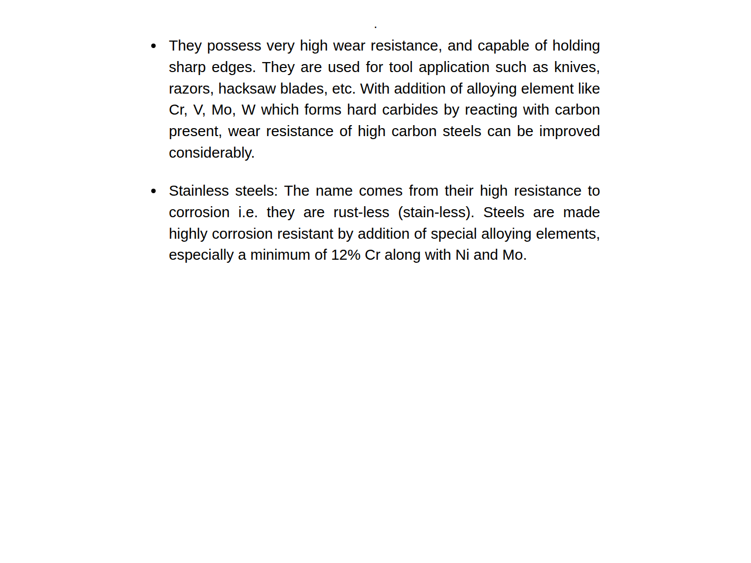.
They possess very high wear resistance, and capable of holding sharp edges. They are used for tool application such as knives, razors, hacksaw blades, etc. With addition of alloying element like Cr, V, Mo, W which forms hard carbides by reacting with carbon present, wear resistance of high carbon steels can be improved considerably.
Stainless steels: The name comes from their high resistance to corrosion i.e. they are rust-less (stain-less). Steels are made highly corrosion resistant by addition of special alloying elements, especially a minimum of 12% Cr along with Ni and Mo.